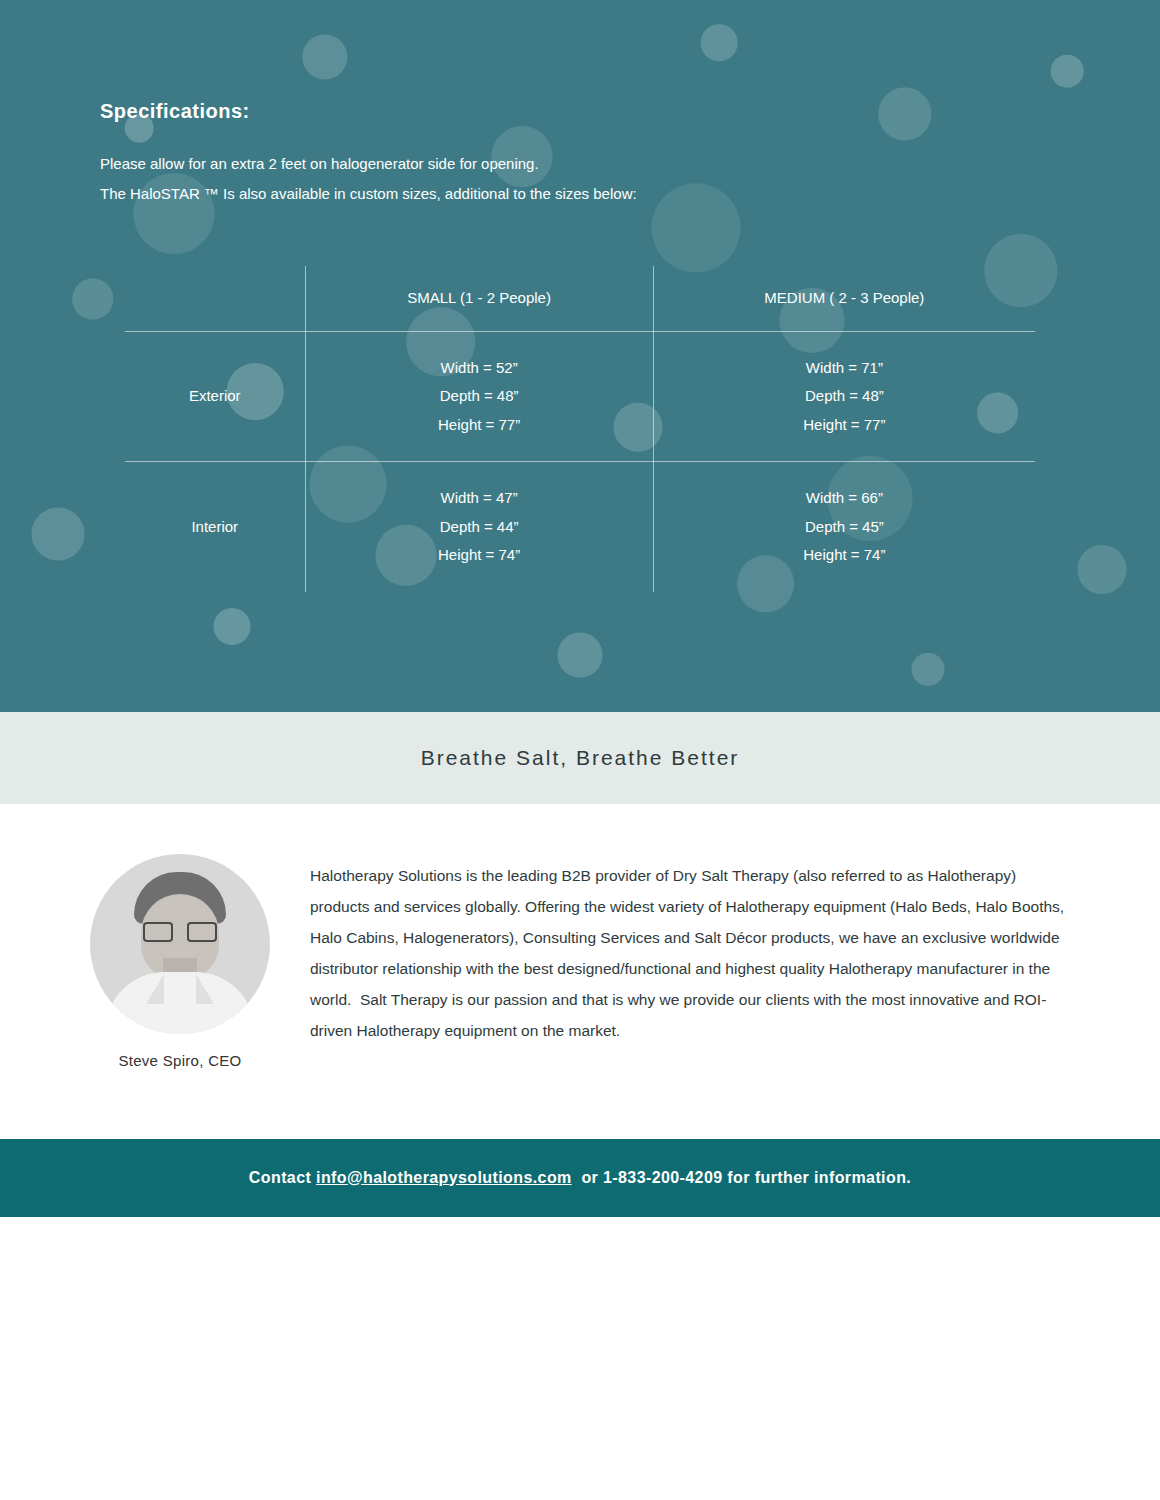Specifications:
Please allow for an extra 2 feet on halogenerator side for opening.
The HaloSTAR ™ Is also available in custom sizes, additional to the sizes below:
| | SMALL (1 - 2 People) | MEDIUM ( 2 - 3 People) |
| --- | --- | --- |
| Exterior | Width = 52” Depth = 48” Height = 77” | Width = 71” Depth = 48” Height = 77” |
| Interior | Width = 47” Depth = 44” Height = 74” | Width = 66” Depth = 45” Height = 74” |
Breathe Salt, Breathe Better
Steve Spiro, CEO
Halotherapy Solutions is the leading B2B provider of Dry Salt Therapy (also referred to as Halotherapy) products and services globally. Offering the widest variety of Halotherapy equipment (Halo Beds, Halo Booths, Halo Cabins, Halogenerators), Consulting Services and Salt Décor products, we have an exclusive worldwide distributor relationship with the best designed/functional and highest quality Halotherapy manufacturer in the world. Salt Therapy is our passion and that is why we provide our clients with the most innovative and ROI-driven Halotherapy equipment on the market.
Contact info@halotherapysolutions.com or 1-833-200-4209 for further information.